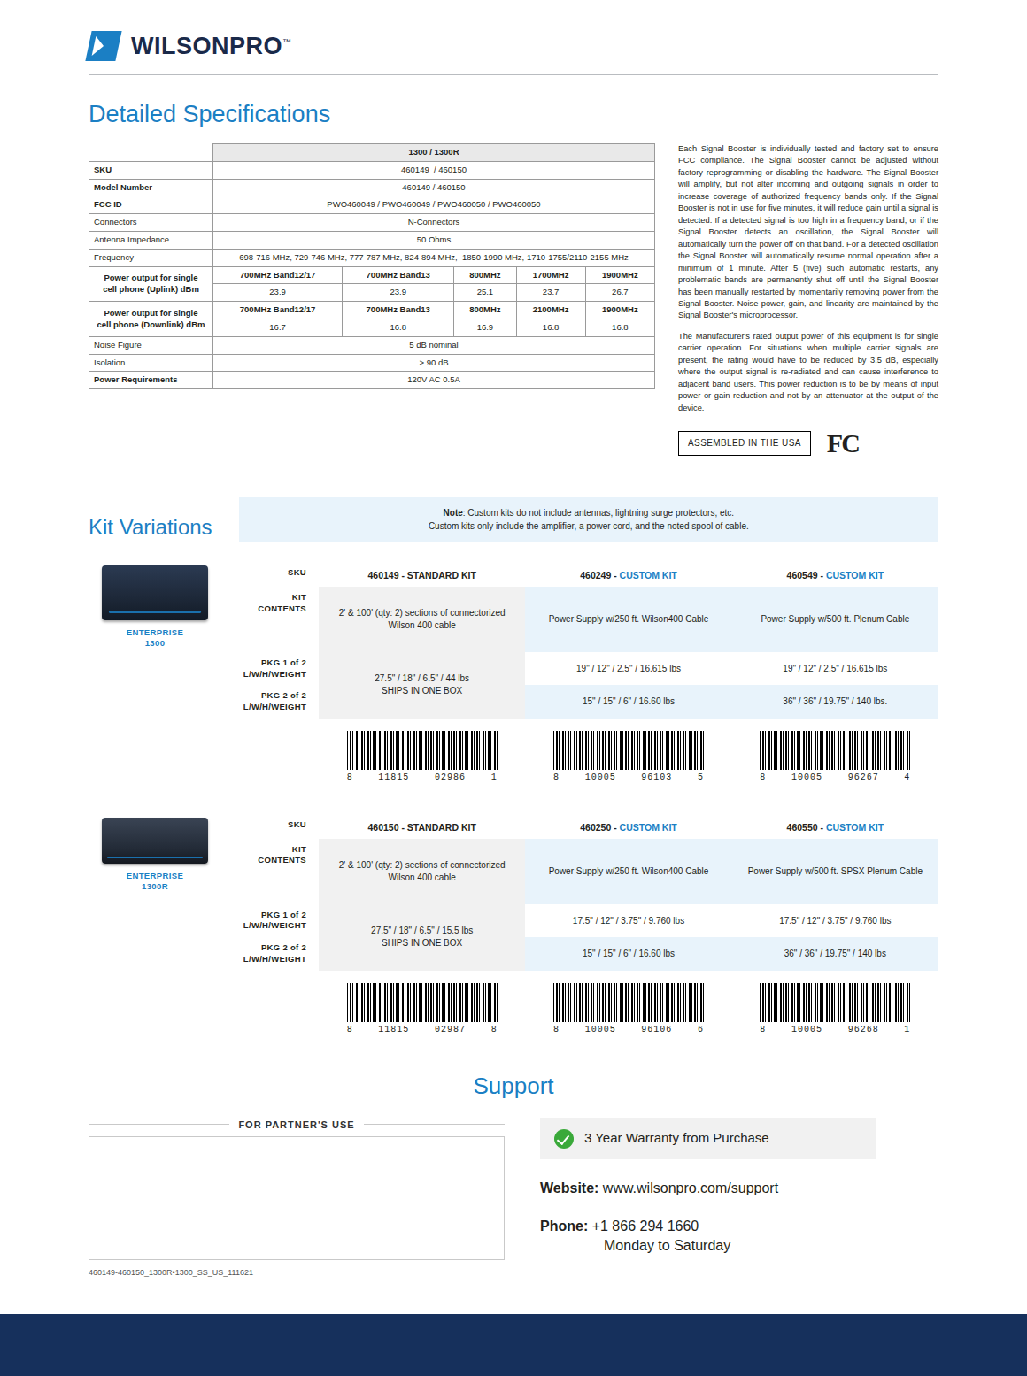WILSONPRO™
Detailed Specifications
| | 1300 / 1300R |
| SKU | 460149 / 460150 |
| Model Number | 460149 / 460150 |
| FCC ID | PWO460049 / PWO460049 / PWO460050 / PWO460050 |
| Connectors | N-Connectors |
| Antenna Impedance | 50 Ohms |
| Frequency | 698-716 MHz, 729-746 MHz, 777-787 MHz, 824-894 MHz, 1850-1990 MHz, 1710-1755/2110-2155 MHz |
| Power output for single cell phone (Uplink) dBm | 700MHz Band12/17 | 700MHz Band13 | 800MHz | 1700MHz | 1900MHz |
| 23.9 | 23.9 | 25.1 | 23.7 | 26.7 |
| Power output for single cell phone (Downlink) dBm | 700MHz Band12/17 | 700MHz Band13 | 800MHz | 2100MHz | 1900MHz |
| 16.7 | 16.8 | 16.9 | 16.8 | 16.8 |
| Noise Figure | 5 dB nominal |
| Isolation | > 90 dB |
| Power Requirements | 120V AC 0.5A |
Each Signal Booster is individually tested and factory set to ensure FCC compliance. The Signal Booster cannot be adjusted without factory reprogramming or disabling the hardware. The Signal Booster will amplify, but not alter incoming and outgoing signals in order to increase coverage of authorized frequency bands only. If the Signal Booster is not in use for five minutes, it will reduce gain until a signal is detected. If a detected signal is too high in a frequency band, or if the Signal Booster detects an oscillation, the Signal Booster will automatically turn the power off on that band. For a detected oscillation the Signal Booster will automatically resume normal operation after a minimum of 1 minute. After 5 (five) such automatic restarts, any problematic bands are permanently shut off until the Signal Booster has been manually restarted by momentarily removing power from the Signal Booster. Noise power, gain, and linearity are maintained by the Signal Booster's microprocessor.
The Manufacturer's rated output power of this equipment is for single carrier operation. For situations when multiple carrier signals are present, the rating would have to be reduced by 3.5 dB, especially where the output signal is re-radiated and can cause interference to adjacent band users. This power reduction is to be by means of input power or gain reduction and not by an attenuator at the output of the device.
ASSEMBLED IN THE USA
FC
Kit Variations
Note: Custom kits do not include antennas, lightning surge protectors, etc.
Custom kits only include the amplifier, a power cord, and the noted spool of cable.
ENTERPRISE
1300
SKU
460149 - STANDARD KIT
460249 - CUSTOM KIT
460549 - CUSTOM KIT
KIT
CONTENTS
2' & 100' (qty: 2) sections of connectorized Wilson 400 cable
Power Supply w/250 ft. Wilson400 Cable
Power Supply w/500 ft. Plenum Cable
PKG 1 of 2
L/W/H/WEIGHT
27.5" / 18" / 6.5" / 44 lbs
SHIPS IN ONE BOX
19" / 12" / 2.5" / 16.615 lbs
19" / 12" / 2.5" / 16.615 lbs
PKG 2 of 2
L/W/H/WEIGHT
15" / 15" / 6" / 16.60 lbs
36" / 36" / 19.75" / 140 lbs.
811815029861
810005961035
810005962674
ENTERPRISE
1300R
SKU
460150 - STANDARD KIT
460250 - CUSTOM KIT
460550 - CUSTOM KIT
KIT
CONTENTS
2' & 100' (qty: 2) sections of connectorized Wilson 400 cable
Power Supply w/250 ft. Wilson400 Cable
Power Supply w/500 ft. SPSX Plenum Cable
PKG 1 of 2
L/W/H/WEIGHT
27.5" / 18" / 6.5" / 15.5 lbs
SHIPS IN ONE BOX
17.5" / 12" / 3.75" / 9.760 lbs
17.5" / 12" / 3.75" / 9.760 lbs
PKG 2 of 2
L/W/H/WEIGHT
15" / 15" / 6" / 16.60 lbs
36" / 36" / 19.75" / 140 lbs
811815029878
810005961066
810005962681
Support
FOR PARTNER'S USE
460149-460150_1300R•1300_SS_US_111621
3 Year Warranty from Purchase
Website: www.wilsonpro.com/support
Phone: +1 866 294 1660 Monday to Saturday